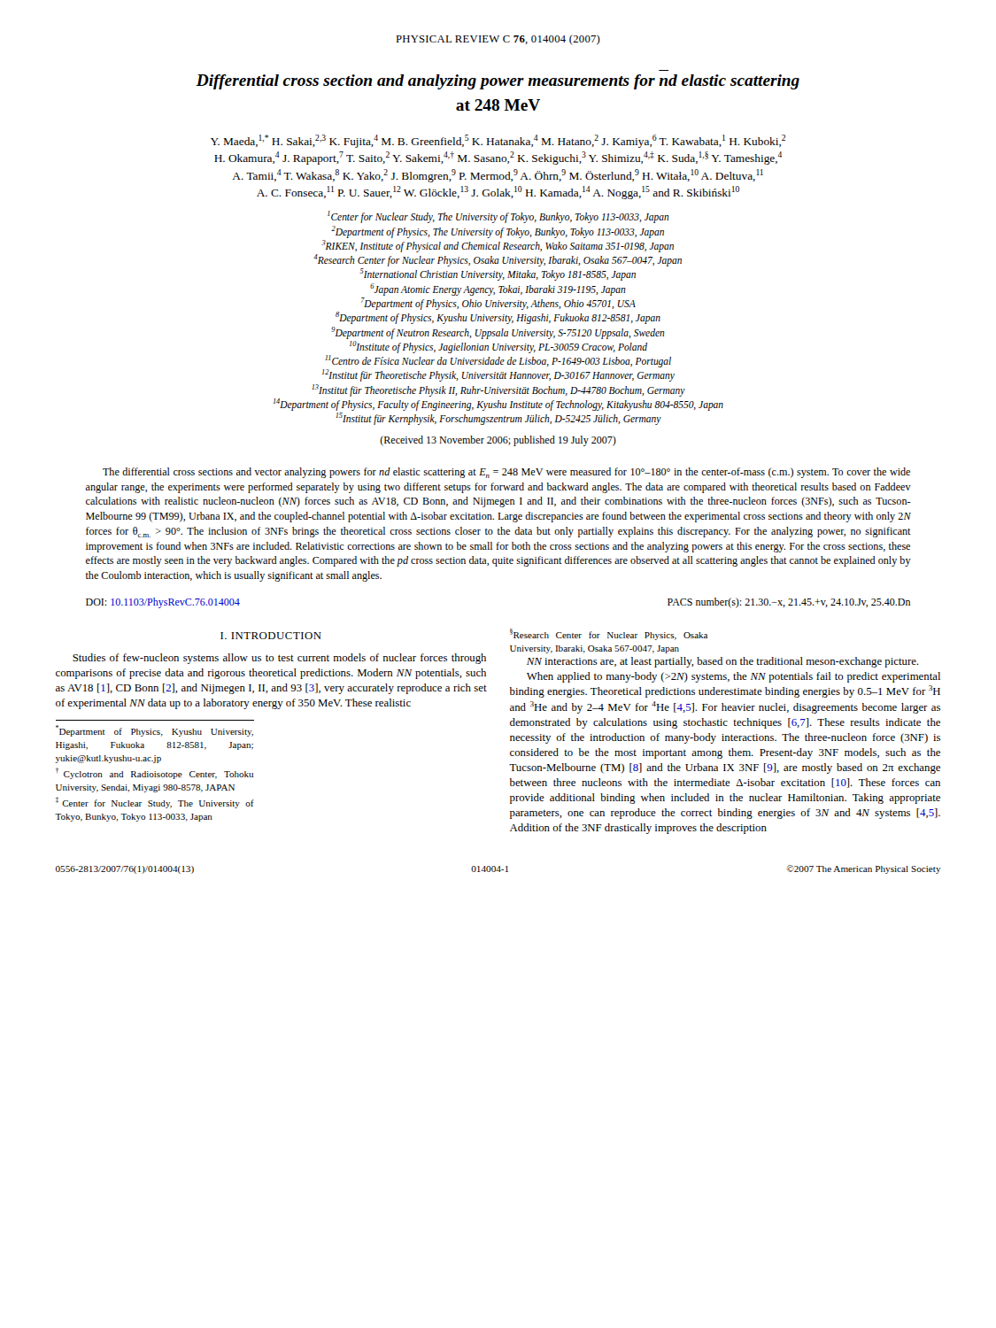PHYSICAL REVIEW C 76, 014004 (2007)
Differential cross section and analyzing power measurements for nd elastic scattering
at 248 MeV
Y. Maeda,1,* H. Sakai,2,3 K. Fujita,4 M. B. Greenfield,5 K. Hatanaka,4 M. Hatano,2 J. Kamiya,6 T. Kawabata,1 H. Kuboki,2
H. Okamura,4 J. Rapaport,7 T. Saito,2 Y. Sakemi,4,† M. Sasano,2 K. Sekiguchi,3 Y. Shimizu,4,‡ K. Suda,1,§ Y. Tameshige,4
A. Tamii,4 T. Wakasa,8 K. Yako,2 J. Blomgren,9 P. Mermod,9 A. Öhrn,9 M. Österlund,9 H. Witała,10 A. Deltuva,11
A. C. Fonseca,11 P. U. Sauer,12 W. Glöckle,13 J. Golak,10 H. Kamada,14 A. Nogga,15 and R. Skibiński10
1Center for Nuclear Study, The University of Tokyo, Bunkyo, Tokyo 113-0033, Japan
2Department of Physics, The University of Tokyo, Bunkyo, Tokyo 113-0033, Japan
3RIKEN, Institute of Physical and Chemical Research, Wako Saitama 351-0198, Japan
4Research Center for Nuclear Physics, Osaka University, Ibaraki, Osaka 567–0047, Japan
5International Christian University, Mitaka, Tokyo 181-8585, Japan
6Japan Atomic Energy Agency, Tokai, Ibaraki 319-1195, Japan
7Department of Physics, Ohio University, Athens, Ohio 45701, USA
8Department of Physics, Kyushu University, Higashi, Fukuoka 812-8581, Japan
9Department of Neutron Research, Uppsala University, S-75120 Uppsala, Sweden
10Institute of Physics, Jagiellonian University, PL-30059 Cracow, Poland
11Centro de Física Nuclear da Universidade de Lisboa, P-1649-003 Lisboa, Portugal
12Institut für Theoretische Physik, Universität Hannover, D-30167 Hannover, Germany
13Institut für Theoretische Physik II, Ruhr-Universität Bochum, D-44780 Bochum, Germany
14Department of Physics, Faculty of Engineering, Kyushu Institute of Technology, Kitakyushu 804-8550, Japan
15Institut für Kernphysik, Forschumgszentrum Jülich, D-52425 Jülich, Germany
(Received 13 November 2006; published 19 July 2007)
The differential cross sections and vector analyzing powers for nd elastic scattering at En = 248 MeV were measured for 10°–180° in the center-of-mass (c.m.) system. To cover the wide angular range, the experiments were performed separately by using two different setups for forward and backward angles. The data are compared with theoretical results based on Faddeev calculations with realistic nucleon-nucleon (NN) forces such as AV18, CD Bonn, and Nijmegen I and II, and their combinations with the three-nucleon forces (3NFs), such as Tucson-Melbourne 99 (TM99), Urbana IX, and the coupled-channel potential with Δ-isobar excitation. Large discrepancies are found between the experimental cross sections and theory with only 2N forces for θc.m. > 90°. The inclusion of 3NFs brings the theoretical cross sections closer to the data but only partially explains this discrepancy. For the analyzing power, no significant improvement is found when 3NFs are included. Relativistic corrections are shown to be small for both the cross sections and the analyzing powers at this energy. For the cross sections, these effects are mostly seen in the very backward angles. Compared with the pd cross section data, quite significant differences are observed at all scattering angles that cannot be explained only by the Coulomb interaction, which is usually significant at small angles.
DOI: 10.1103/PhysRevC.76.014004 PACS number(s): 21.30.−x, 21.45.+v, 24.10.Jv, 25.40.Dn
I. INTRODUCTION
Studies of few-nucleon systems allow us to test current models of nuclear forces through comparisons of precise data and rigorous theoretical predictions. Modern NN potentials, such as AV18 [1], CD Bonn [2], and Nijmegen I, II, and 93 [3], very accurately reproduce a rich set of experimental NN data up to a laboratory energy of 350 MeV. These realistic
*Department of Physics, Kyushu University, Higashi, Fukuoka 812-8581, Japan; yukie@kutl.kyushu-u.ac.jp
†Cyclotron and Radioisotope Center, Tohoku University, Sendai, Miyagi 980-8578, JAPAN
‡Center for Nuclear Study, The University of Tokyo, Bunkyo, Tokyo 113-0033, Japan
§Research Center for Nuclear Physics, Osaka University, Ibaraki, Osaka 567-0047, Japan
NN interactions are, at least partially, based on the traditional meson-exchange picture.
When applied to many-body (>2N) systems, the NN potentials fail to predict experimental binding energies. Theoretical predictions underestimate binding energies by 0.5–1 MeV for 3H and 3He and by 2–4 MeV for 4He [4,5]. For heavier nuclei, disagreements become larger as demonstrated by calculations using stochastic techniques [6,7]. These results indicate the necessity of the introduction of many-body interactions. The three-nucleon force (3NF) is considered to be the most important among them. Present-day 3NF models, such as the Tucson-Melbourne (TM) [8] and the Urbana IX 3NF [9], are mostly based on 2π exchange between three nucleons with the intermediate Δ-isobar excitation [10]. These forces can provide additional binding when included in the nuclear Hamiltonian. Taking appropriate parameters, one can reproduce the correct binding energies of 3N and 4N systems [4,5]. Addition of the 3NF drastically improves the description
0556-2813/2007/76(1)/014004(13) 014004-1 ©2007 The American Physical Society